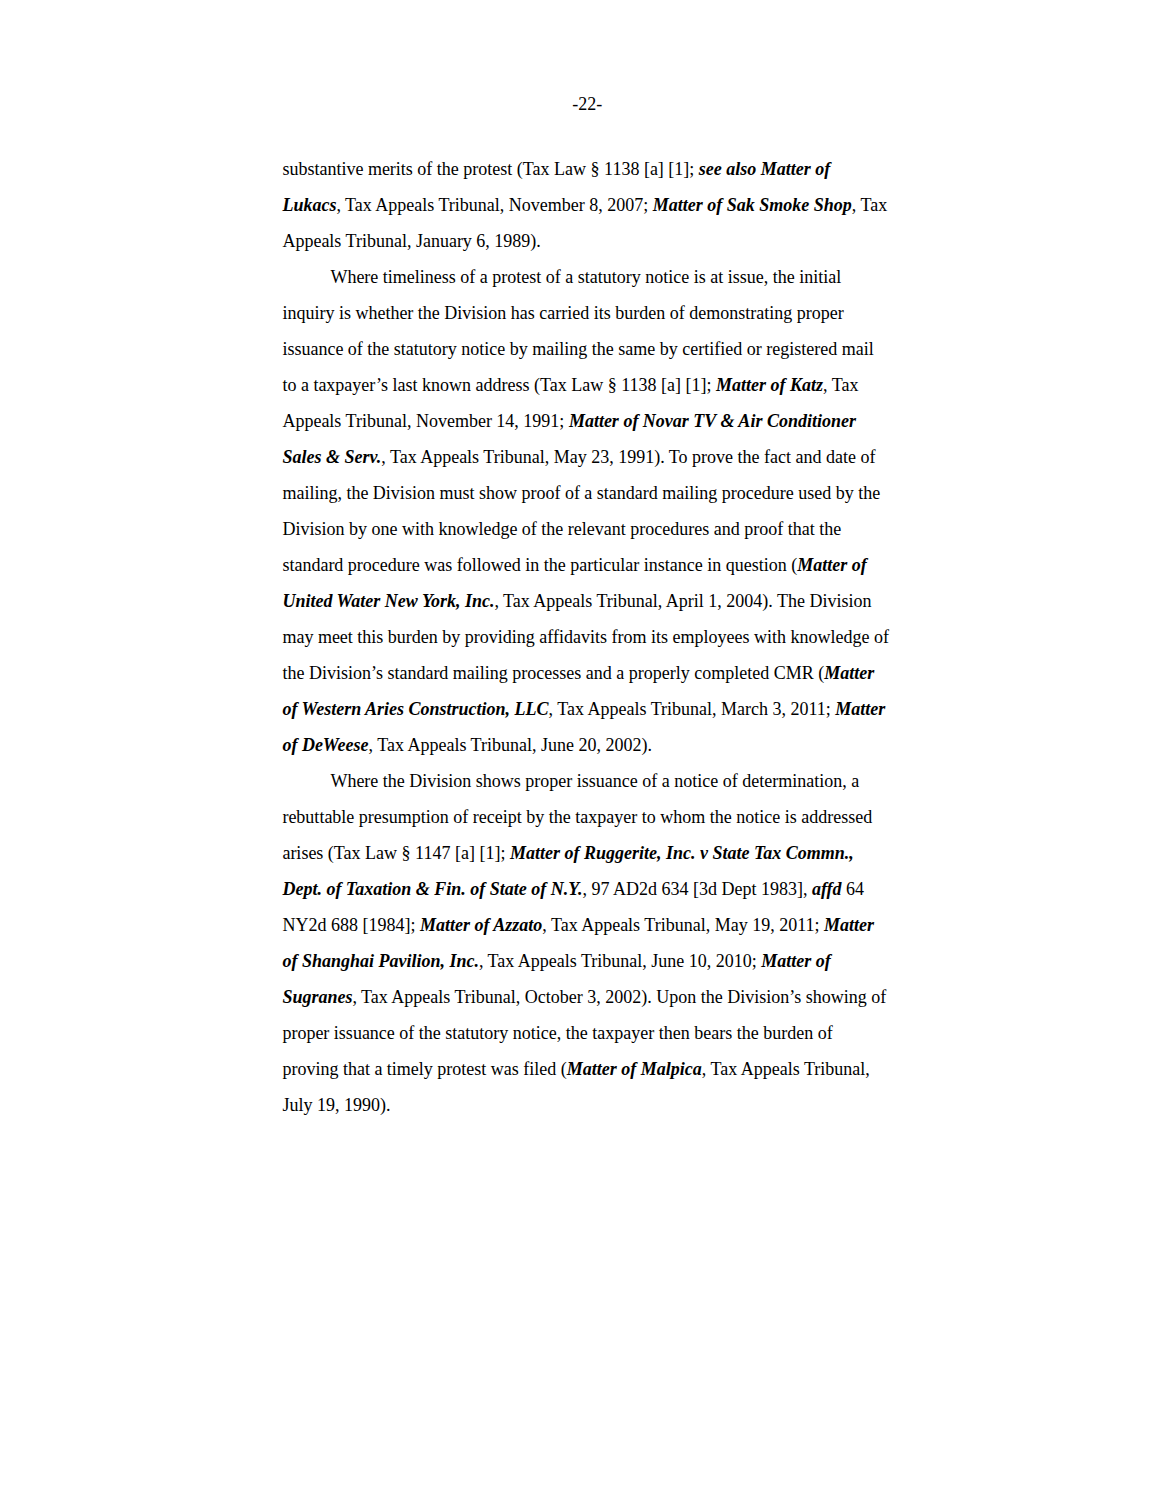-22-
substantive merits of the protest (Tax Law § 1138 [a] [1]; see also Matter of Lukacs, Tax Appeals Tribunal, November 8, 2007; Matter of Sak Smoke Shop, Tax Appeals Tribunal, January 6, 1989).
Where timeliness of a protest of a statutory notice is at issue, the initial inquiry is whether the Division has carried its burden of demonstrating proper issuance of the statutory notice by mailing the same by certified or registered mail to a taxpayer’s last known address (Tax Law § 1138 [a] [1]; Matter of Katz, Tax Appeals Tribunal, November 14, 1991; Matter of Novar TV & Air Conditioner Sales & Serv., Tax Appeals Tribunal, May 23, 1991). To prove the fact and date of mailing, the Division must show proof of a standard mailing procedure used by the Division by one with knowledge of the relevant procedures and proof that the standard procedure was followed in the particular instance in question (Matter of United Water New York, Inc., Tax Appeals Tribunal, April 1, 2004). The Division may meet this burden by providing affidavits from its employees with knowledge of the Division’s standard mailing processes and a properly completed CMR (Matter of Western Aries Construction, LLC, Tax Appeals Tribunal, March 3, 2011; Matter of DeWeese, Tax Appeals Tribunal, June 20, 2002).
Where the Division shows proper issuance of a notice of determination, a rebuttable presumption of receipt by the taxpayer to whom the notice is addressed arises (Tax Law § 1147 [a] [1]; Matter of Ruggerite, Inc. v State Tax Commn., Dept. of Taxation & Fin. of State of N.Y., 97 AD2d 634 [3d Dept 1983], affd 64 NY2d 688 [1984]; Matter of Azzato, Tax Appeals Tribunal, May 19, 2011; Matter of Shanghai Pavilion, Inc., Tax Appeals Tribunal, June 10, 2010; Matter of Sugranes, Tax Appeals Tribunal, October 3, 2002). Upon the Division’s showing of proper issuance of the statutory notice, the taxpayer then bears the burden of proving that a timely protest was filed (Matter of Malpica, Tax Appeals Tribunal, July 19, 1990).